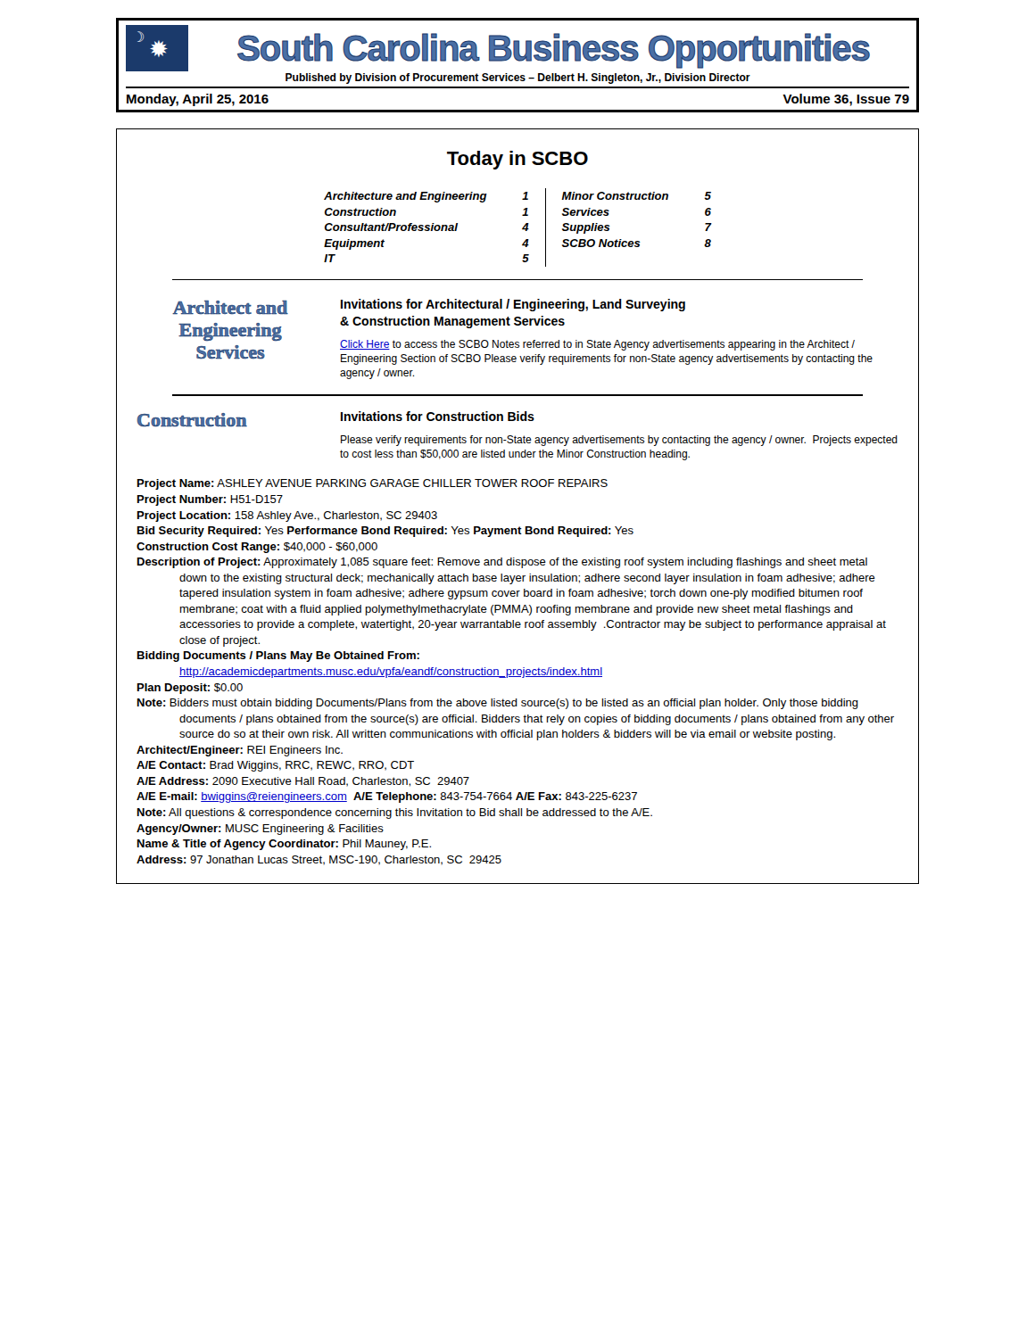☽ ✹
South Carolina Business Opportunities
Published by Division of Procurement Services – Delbert H. Singleton, Jr., Division Director
Monday, April 25, 2016 Volume 36, Issue 79
Today in SCBO
Architecture and Engineering 1
Construction 1
Consultant/Professional 4
Equipment 4
IT 5
Minor Construction 5
Services 6
Supplies 7
SCBO Notices 8
Architect and
Engineering
Services
Invitations for Architectural / Engineering, Land Surveying
& Construction Management Services
Click Here to access the SCBO Notes referred to in State Agency advertisements appearing in the Architect / Engineering Section of SCBO Please verify requirements for non-State agency advertisements by contacting the agency / owner.
Construction
Invitations for Construction Bids
Please verify requirements for non-State agency advertisements by contacting the agency / owner. Projects expected to cost less than $50,000 are listed under the Minor Construction heading.
Project Name: ASHLEY AVENUE PARKING GARAGE CHILLER TOWER ROOF REPAIRS
Project Number: H51-D157
Project Location: 158 Ashley Ave., Charleston, SC 29403
Bid Security Required: Yes Performance Bond Required: Yes Payment Bond Required: Yes
Construction Cost Range: $40,000 - $60,000
Description of Project: Approximately 1,085 square feet: Remove and dispose of the existing roof system including flashings and sheet metal down to the existing structural deck; mechanically attach base layer insulation; adhere second layer insulation in foam adhesive; adhere tapered insulation system in foam adhesive; adhere gypsum cover board in foam adhesive; torch down one-ply modified bitumen roof membrane; coat with a fluid applied polymethylmethacrylate (PMMA) roofing membrane and provide new sheet metal flashings and accessories to provide a complete, watertight, 20-year warrantable roof assembly .Contractor may be subject to performance appraisal at close of project.
Bidding Documents / Plans May Be Obtained From:
http://academicdepartments.musc.edu/vpfa/eandf/construction_projects/index.html
Plan Deposit: $0.00
Note: Bidders must obtain bidding Documents/Plans from the above listed source(s) to be listed as an official plan holder. Only those bidding documents / plans obtained from the source(s) are official. Bidders that rely on copies of bidding documents / plans obtained from any other source do so at their own risk. All written communications with official plan holders & bidders will be via email or website posting.
Architect/Engineer: REI Engineers Inc.
A/E Contact: Brad Wiggins, RRC, REWC, RRO, CDT
A/E Address: 2090 Executive Hall Road, Charleston, SC 29407
A/E E-mail: bwiggins@reiengineers.com A/E Telephone: 843-754-7664 A/E Fax: 843-225-6237
Note: All questions & correspondence concerning this Invitation to Bid shall be addressed to the A/E.
Agency/Owner: MUSC Engineering & Facilities
Name & Title of Agency Coordinator: Phil Mauney, P.E.
Address: 97 Jonathan Lucas Street, MSC-190, Charleston, SC 29425